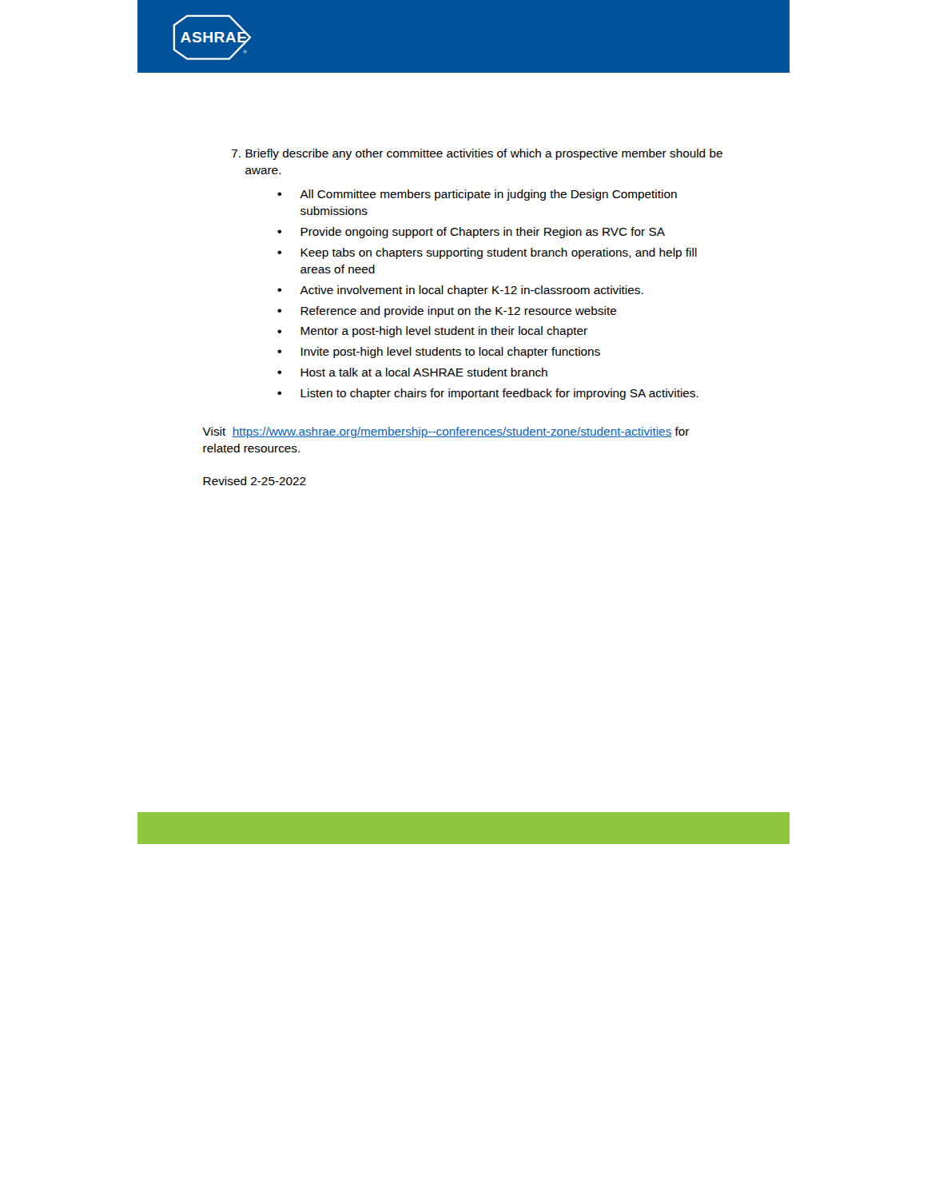ASHRAE ®
Briefly describe any other committee activities of which a prospective member should be aware.
All Committee members participate in judging the Design Competition submissions
Provide ongoing support of Chapters in their Region as RVC for SA
Keep tabs on chapters supporting student branch operations, and help fill areas of need
Active involvement in local chapter K-12 in-classroom activities.
Reference and provide input on the K-12 resource website
Mentor a post-high level student in their local chapter
Invite post-high level students to local chapter functions
Host a talk at a local ASHRAE student branch
Listen to chapter chairs for important feedback for improving SA activities.
Visit https://www.ashrae.org/membership--conferences/student-zone/student-activities for related resources.
Revised 2-25-2022